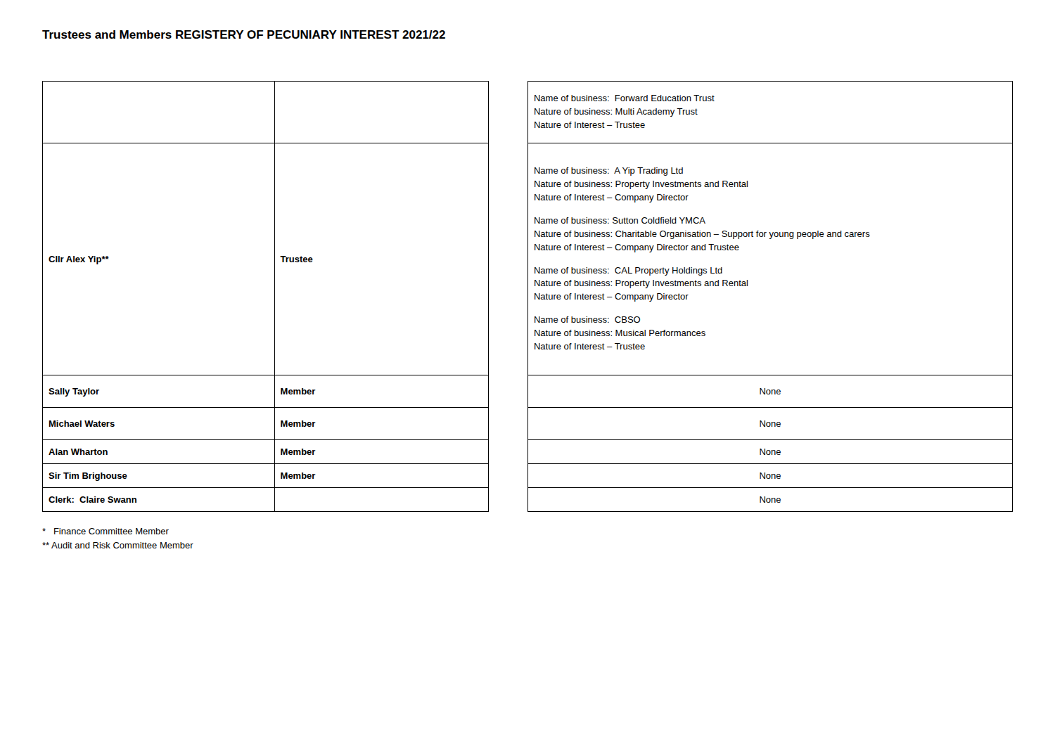Trustees and Members REGISTERY OF PECUNIARY INTEREST 2021/22
| / Cllr Alex Yip** / Trustee / / Sally Taylor / Member / / Michael Waters / Member / / Alan Wharton / Member / / Sir Tim Brighouse / Member / / Clerk: Claire Swann / / | | / Name of business: Forward Education Trust Nature of business: Multi Academy Trust Nature of Interest – Trustee / / Name of business: A Yip Trading Ltd Nature of business: Property Investments and Rental Nature of Interest – Company Director Name of business: Sutton Coldfield YMCA Nature of business: Charitable Organisation – Support for young people and carers Nature of Interest – Company Director and Trustee Name of business: CAL Property Holdings Ltd Nature of business: Property Investments and Rental Nature of Interest – Company Director Name of business: CBSO Nature of business: Musical Performances Nature of Interest – Trustee / / None / / None / / None / / None / / None / |
* Finance Committee Member
** Audit and Risk Committee Member